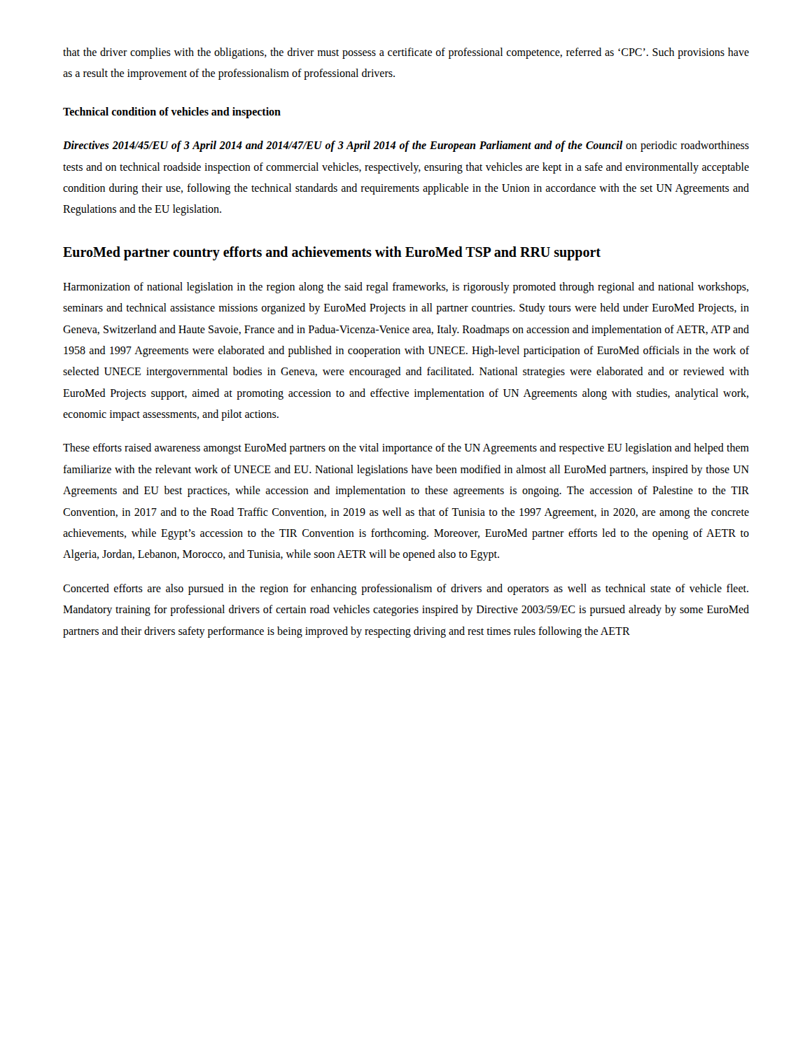that the driver complies with the obligations, the driver must possess a certificate of professional competence, referred as ‘CPC’. Such provisions have as a result the improvement of the professionalism of professional drivers.
Technical condition of vehicles and inspection
Directives 2014/45/EU of 3 April 2014 and 2014/47/EU of 3 April 2014 of the European Parliament and of the Council on periodic roadworthiness tests and on technical roadside inspection of commercial vehicles, respectively, ensuring that vehicles are kept in a safe and environmentally acceptable condition during their use, following the technical standards and requirements applicable in the Union in accordance with the set UN Agreements and Regulations and the EU legislation.
EuroMed partner country efforts and achievements with EuroMed TSP and RRU support
Harmonization of national legislation in the region along the said regal frameworks, is rigorously promoted through regional and national workshops, seminars and technical assistance missions organized by EuroMed Projects in all partner countries. Study tours were held under EuroMed Projects, in Geneva, Switzerland and Haute Savoie, France and in Padua-Vicenza-Venice area, Italy. Roadmaps on accession and implementation of AETR, ATP and 1958 and 1997 Agreements were elaborated and published in cooperation with UNECE. High-level participation of EuroMed officials in the work of selected UNECE intergovernmental bodies in Geneva, were encouraged and facilitated. National strategies were elaborated and or reviewed with EuroMed Projects support, aimed at promoting accession to and effective implementation of UN Agreements along with studies, analytical work, economic impact assessments, and pilot actions.
These efforts raised awareness amongst EuroMed partners on the vital importance of the UN Agreements and respective EU legislation and helped them familiarize with the relevant work of UNECE and EU. National legislations have been modified in almost all EuroMed partners, inspired by those UN Agreements and EU best practices, while accession and implementation to these agreements is ongoing. The accession of Palestine to the TIR Convention, in 2017 and to the Road Traffic Convention, in 2019 as well as that of Tunisia to the 1997 Agreement, in 2020, are among the concrete achievements, while Egypt’s accession to the TIR Convention is forthcoming. Moreover, EuroMed partner efforts led to the opening of AETR to Algeria, Jordan, Lebanon, Morocco, and Tunisia, while soon AETR will be opened also to Egypt.
Concerted efforts are also pursued in the region for enhancing professionalism of drivers and operators as well as technical state of vehicle fleet. Mandatory training for professional drivers of certain road vehicles categories inspired by Directive 2003/59/EC is pursued already by some EuroMed partners and their drivers safety performance is being improved by respecting driving and rest times rules following the AETR